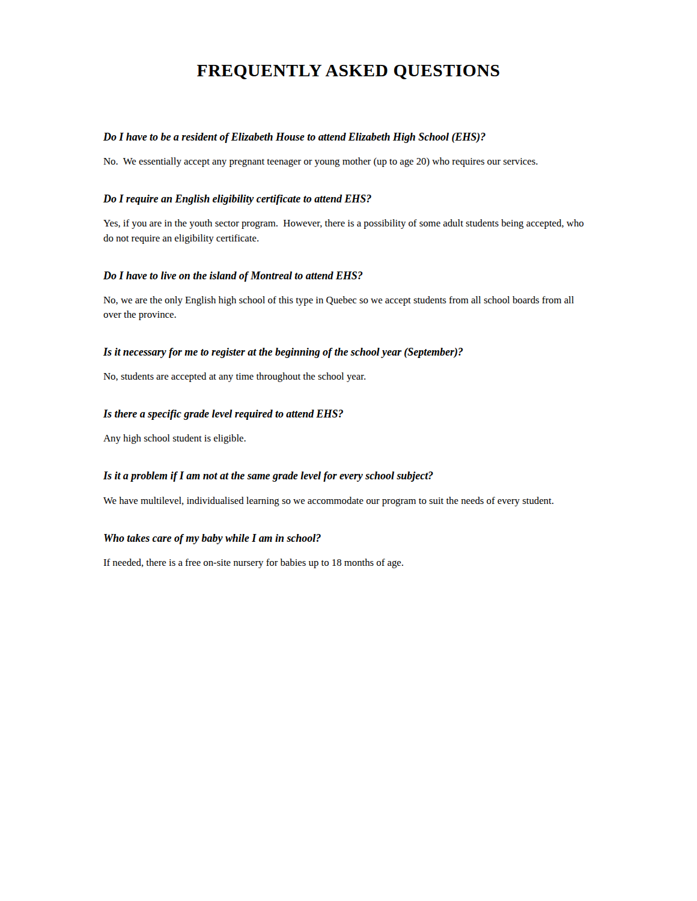FREQUENTLY ASKED QUESTIONS
Do I have to be a resident of Elizabeth House to attend Elizabeth High School (EHS)?
No. We essentially accept any pregnant teenager or young mother (up to age 20) who requires our services.
Do I require an English eligibility certificate to attend EHS?
Yes, if you are in the youth sector program. However, there is a possibility of some adult students being accepted, who do not require an eligibility certificate.
Do I have to live on the island of Montreal to attend EHS?
No, we are the only English high school of this type in Quebec so we accept students from all school boards from all over the province.
Is it necessary for me to register at the beginning of the school year (September)?
No, students are accepted at any time throughout the school year.
Is there a specific grade level required to attend EHS?
Any high school student is eligible.
Is it a problem if I am not at the same grade level for every school subject?
We have multilevel, individualised learning so we accommodate our program to suit the needs of every student.
Who takes care of my baby while I am in school?
If needed, there is a free on-site nursery for babies up to 18 months of age.